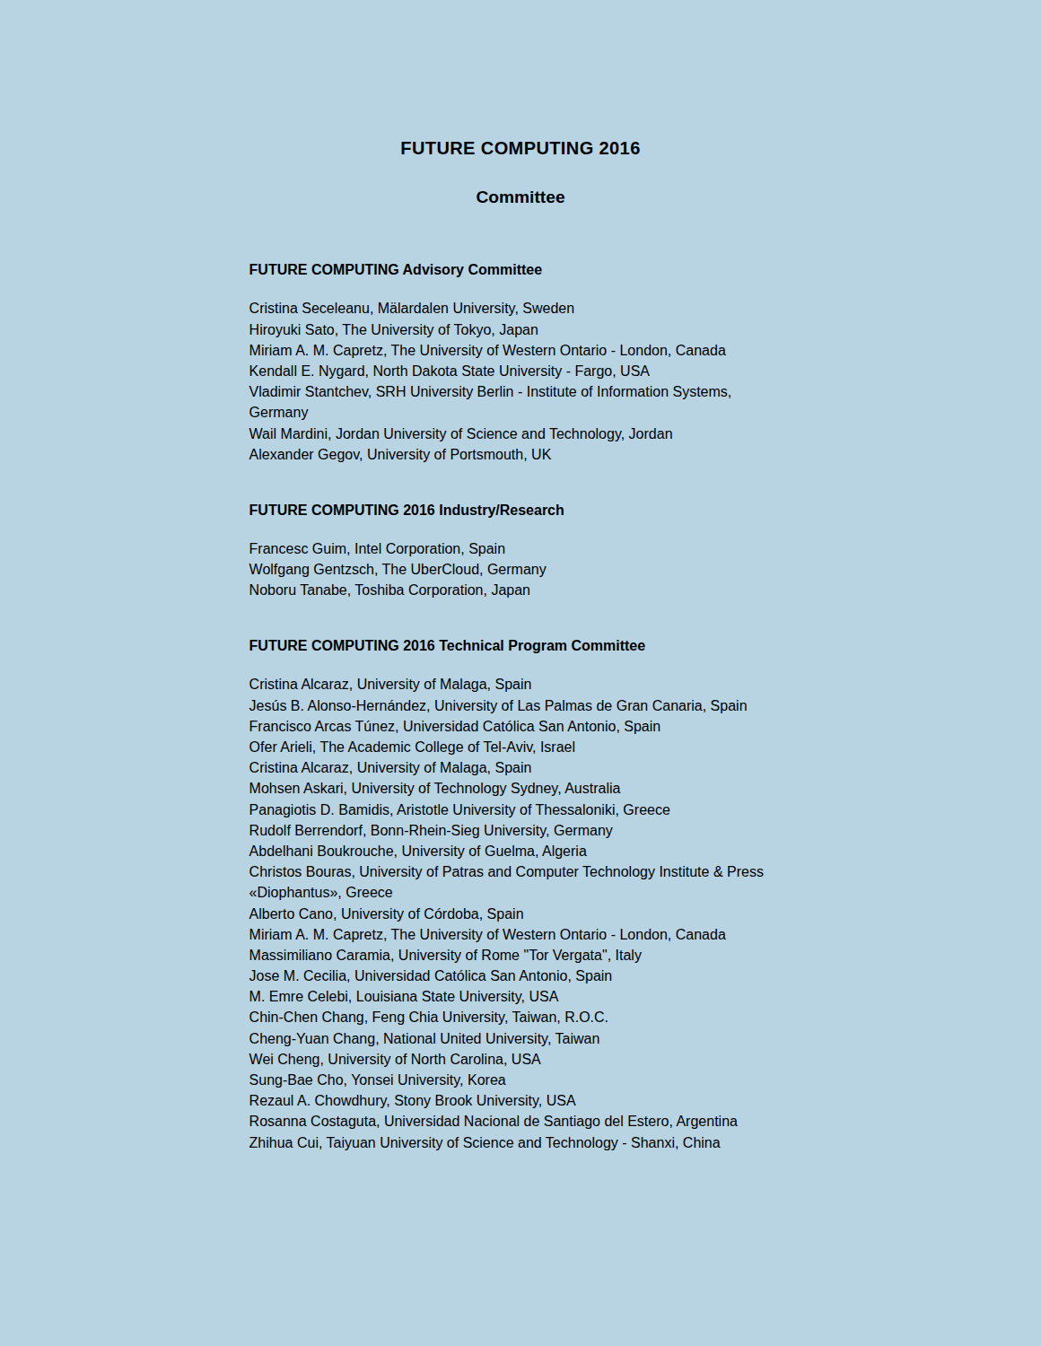FUTURE COMPUTING 2016
Committee
FUTURE COMPUTING Advisory Committee
Cristina Seceleanu, Mälardalen University, Sweden
Hiroyuki Sato, The University of Tokyo, Japan
Miriam A. M. Capretz, The University of Western Ontario - London, Canada
Kendall E. Nygard, North Dakota State University - Fargo, USA
Vladimir Stantchev, SRH University Berlin - Institute of Information Systems, Germany
Wail Mardini, Jordan University of Science and Technology, Jordan
Alexander Gegov, University of Portsmouth, UK
FUTURE COMPUTING 2016 Industry/Research
Francesc Guim, Intel Corporation, Spain
Wolfgang Gentzsch, The UberCloud, Germany
Noboru Tanabe, Toshiba Corporation, Japan
FUTURE COMPUTING 2016 Technical Program Committee
Cristina Alcaraz, University of Malaga, Spain
Jesús B. Alonso-Hernández, University of Las Palmas de Gran Canaria, Spain
Francisco Arcas Túnez, Universidad Católica San Antonio, Spain
Ofer Arieli, The Academic College of Tel-Aviv, Israel
Cristina Alcaraz, University of Malaga, Spain
Mohsen Askari, University of Technology Sydney, Australia
Panagiotis D. Bamidis, Aristotle University of Thessaloniki, Greece
Rudolf Berrendorf, Bonn-Rhein-Sieg University, Germany
Abdelhani Boukrouche, University of Guelma, Algeria
Christos Bouras, University of Patras and Computer Technology Institute & Press «Diophantus», Greece
Alberto Cano, University of Córdoba, Spain
Miriam A. M. Capretz, The University of Western Ontario - London, Canada
Massimiliano Caramia, University of Rome "Tor Vergata", Italy
Jose M. Cecilia, Universidad Católica San Antonio, Spain
M. Emre Celebi, Louisiana State University, USA
Chin-Chen Chang, Feng Chia University, Taiwan, R.O.C.
Cheng-Yuan Chang, National United University, Taiwan
Wei Cheng, University of North Carolina, USA
Sung-Bae Cho, Yonsei University, Korea
Rezaul A. Chowdhury, Stony Brook University, USA
Rosanna Costaguta, Universidad Nacional de Santiago del Estero, Argentina
Zhihua Cui, Taiyuan University of Science and Technology - Shanxi, China